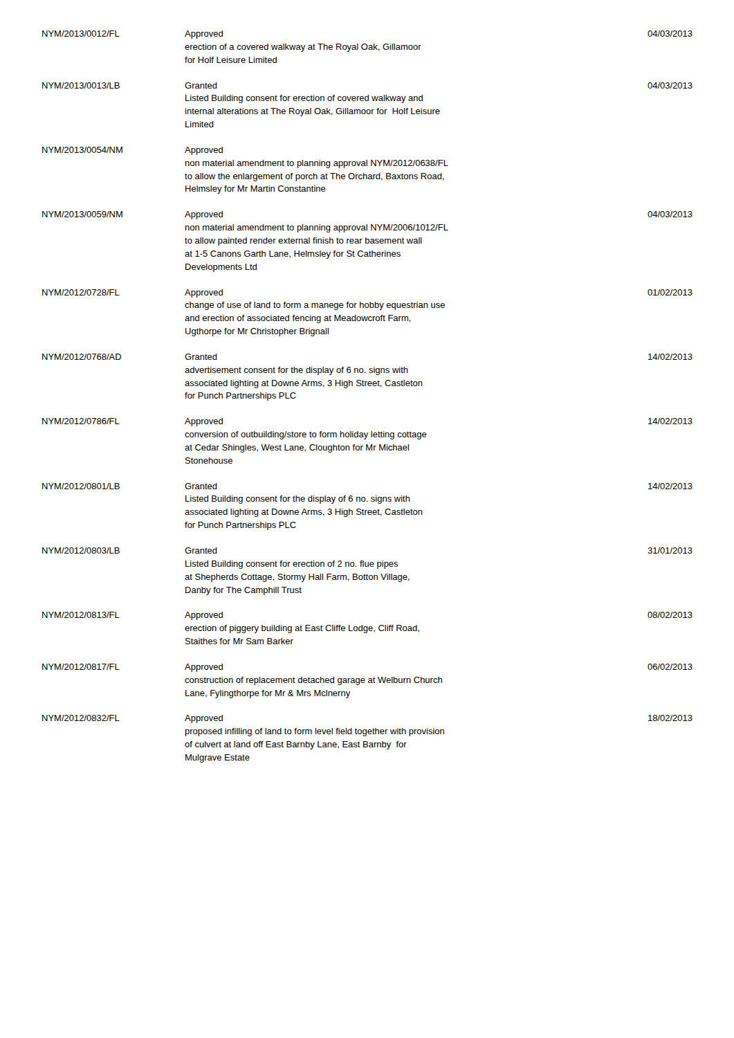| NYM/2013/0012/FL | Approved 04/03/2013 erection of a covered walkway at The Royal Oak, Gillamoor for Holf Leisure Limited |
| NYM/2013/0013/LB | Granted 04/03/2013 Listed Building consent for erection of covered walkway and internal alterations at The Royal Oak, Gillamoor for Holf Leisure Limited |
| NYM/2013/0054/NM | Approved non material amendment to planning approval NYM/2012/0638/FL to allow the enlargement of porch at The Orchard, Baxtons Road, Helmsley for Mr Martin Constantine |
| NYM/2013/0059/NM | Approved 04/03/2013 non material amendment to planning approval NYM/2006/1012/FL to allow painted render external finish to rear basement wall at 1-5 Canons Garth Lane, Helmsley for St Catherines Developments Ltd |
| NYM/2012/0728/FL | Approved 01/02/2013 change of use of land to form a manege for hobby equestrian use and erection of associated fencing at Meadowcroft Farm, Ugthorpe for Mr Christopher Brignall |
| NYM/2012/0768/AD | Granted 14/02/2013 advertisement consent for the display of 6 no. signs with associated lighting at Downe Arms, 3 High Street, Castleton for Punch Partnerships PLC |
| NYM/2012/0786/FL | Approved 14/02/2013 conversion of outbuilding/store to form holiday letting cottage at Cedar Shingles, West Lane, Cloughton for Mr Michael Stonehouse |
| NYM/2012/0801/LB | Granted 14/02/2013 Listed Building consent for the display of 6 no. signs with associated lighting at Downe Arms, 3 High Street, Castleton for Punch Partnerships PLC |
| NYM/2012/0803/LB | Granted 31/01/2013 Listed Building consent for erection of 2 no. flue pipes at Shepherds Cottage, Stormy Hall Farm, Botton Village, Danby for The Camphill Trust |
| NYM/2012/0813/FL | Approved 08/02/2013 erection of piggery building at East Cliffe Lodge, Cliff Road, Staithes for Mr Sam Barker |
| NYM/2012/0817/FL | Approved 06/02/2013 construction of replacement detached garage at Welburn Church Lane, Fylingthorpe for Mr & Mrs Mclnerny |
| NYM/2012/0832/FL | Approved 18/02/2013 proposed infilling of land to form level field together with provision of culvert at land off East Barnby Lane, East Barnby for Mulgrave Estate |